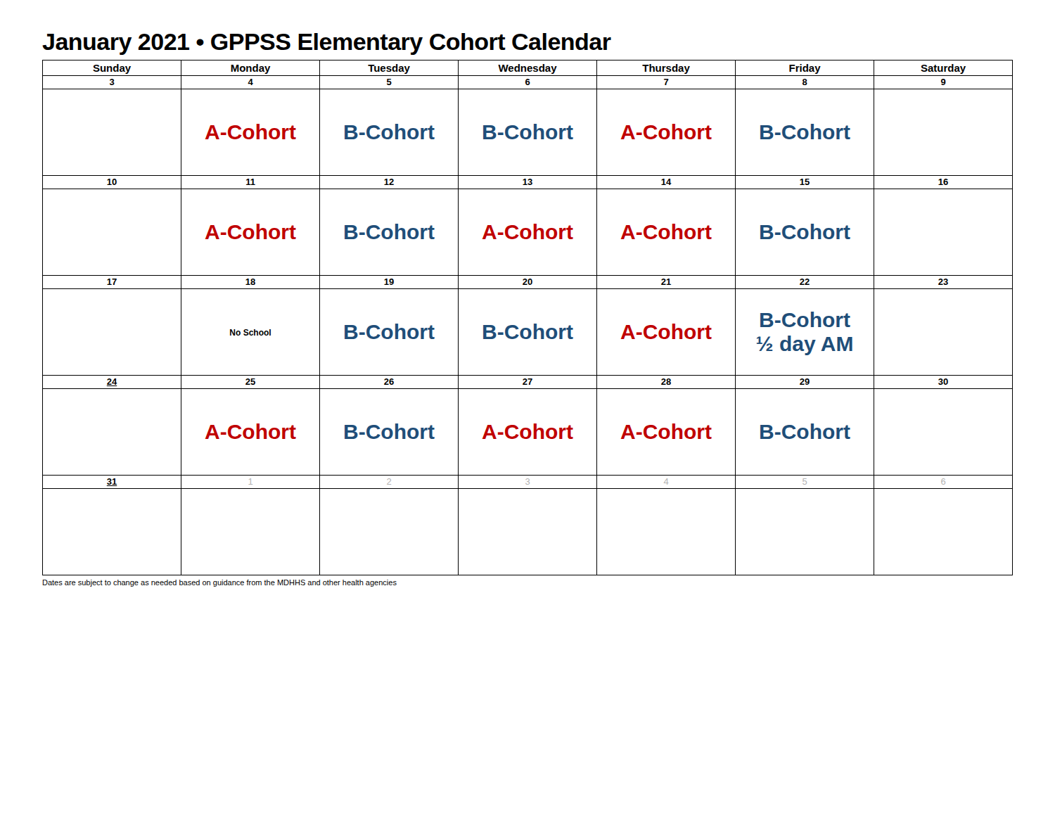January 2021 • GPPSS Elementary Cohort Calendar
| Sunday | Monday | Tuesday | Wednesday | Thursday | Friday | Saturday |
| --- | --- | --- | --- | --- | --- | --- |
| 3 | 4 | 5 | 6 | 7 | 8 | 9 |
| | A-Cohort | B-Cohort | B-Cohort | A-Cohort | B-Cohort | |
| 10 | 11 | 12 | 13 | 14 | 15 | 16 |
| | A-Cohort | B-Cohort | A-Cohort | A-Cohort | B-Cohort | |
| 17 | 18 | 19 | 20 | 21 | 22 | 23 |
| | No School | B-Cohort | B-Cohort | A-Cohort | B-Cohort ½ day AM | |
| 24 | 25 | 26 | 27 | 28 | 29 | 30 |
| | A-Cohort | B-Cohort | A-Cohort | A-Cohort | B-Cohort | |
| 31 | 1 | 2 | 3 | 4 | 5 | 6 |
Dates are subject to change as needed based on guidance from the MDHHS and other health agencies